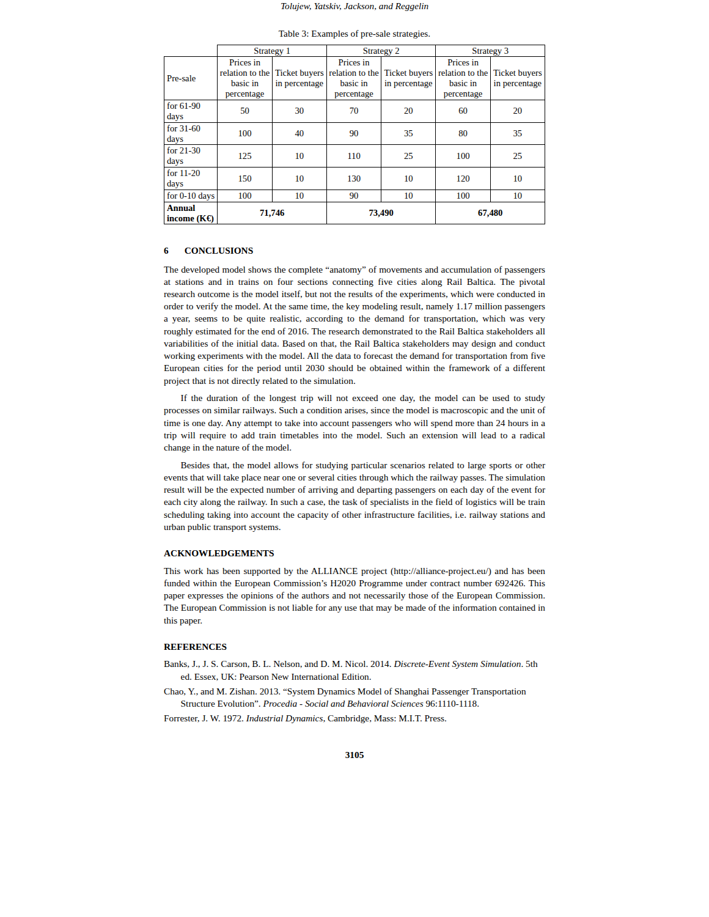Tolujew, Yatskiv, Jackson, and Reggelin
Table 3: Examples of pre-sale strategies.
| | Strategy 1 | Strategy 2 | Strategy 3 |
| Pre-sale | Prices in relation to the basic in percentage | Ticket buyers in percentage | Prices in relation to the basic in percentage | Ticket buyers in percentage | Prices in relation to the basic in percentage | Ticket buyers in percentage |
| for 61-90 days | 50 | 30 | 70 | 20 | 60 | 20 |
| for 31-60 days | 100 | 40 | 90 | 35 | 80 | 35 |
| for 21-30 days | 125 | 10 | 110 | 25 | 100 | 25 |
| for 11-20 days | 150 | 10 | 130 | 10 | 120 | 10 |
| for 0-10 days | 100 | 10 | 90 | 10 | 100 | 10 |
| Annual income (K€) | 71,746 | 73,490 | 67,480 |
6 CONCLUSIONS
The developed model shows the complete “anatomy” of movements and accumulation of passengers at stations and in trains on four sections connecting five cities along Rail Baltica. The pivotal research outcome is the model itself, but not the results of the experiments, which were conducted in order to verify the model. At the same time, the key modeling result, namely 1.17 million passengers a year, seems to be quite realistic, according to the demand for transportation, which was very roughly estimated for the end of 2016. The research demonstrated to the Rail Baltica stakeholders all variabilities of the initial data. Based on that, the Rail Baltica stakeholders may design and conduct working experiments with the model. All the data to forecast the demand for transportation from five European cities for the period until 2030 should be obtained within the framework of a different project that is not directly related to the simulation.
If the duration of the longest trip will not exceed one day, the model can be used to study processes on similar railways. Such a condition arises, since the model is macroscopic and the unit of time is one day. Any attempt to take into account passengers who will spend more than 24 hours in a trip will require to add train timetables into the model. Such an extension will lead to a radical change in the nature of the model.
Besides that, the model allows for studying particular scenarios related to large sports or other events that will take place near one or several cities through which the railway passes. The simulation result will be the expected number of arriving and departing passengers on each day of the event for each city along the railway. In such a case, the task of specialists in the field of logistics will be train scheduling taking into account the capacity of other infrastructure facilities, i.e. railway stations and urban public transport systems.
Acknowledgements
This work has been supported by the ALLIANCE project (http://alliance-project.eu/) and has been funded within the European Commission’s H2020 Programme under contract number 692426. This paper expresses the opinions of the authors and not necessarily those of the European Commission. The European Commission is not liable for any use that may be made of the information contained in this paper.
References
Banks, J., J. S. Carson, B. L. Nelson, and D. M. Nicol. 2014. Discrete-Event System Simulation. 5th ed. Essex, UK: Pearson New International Edition.
Chao, Y., and M. Zishan. 2013. “System Dynamics Model of Shanghai Passenger Transportation Structure Evolution”. Procedia - Social and Behavioral Sciences 96:1110-1118.
Forrester, J. W. 1972. Industrial Dynamics, Cambridge, Mass: M.I.T. Press.
3105